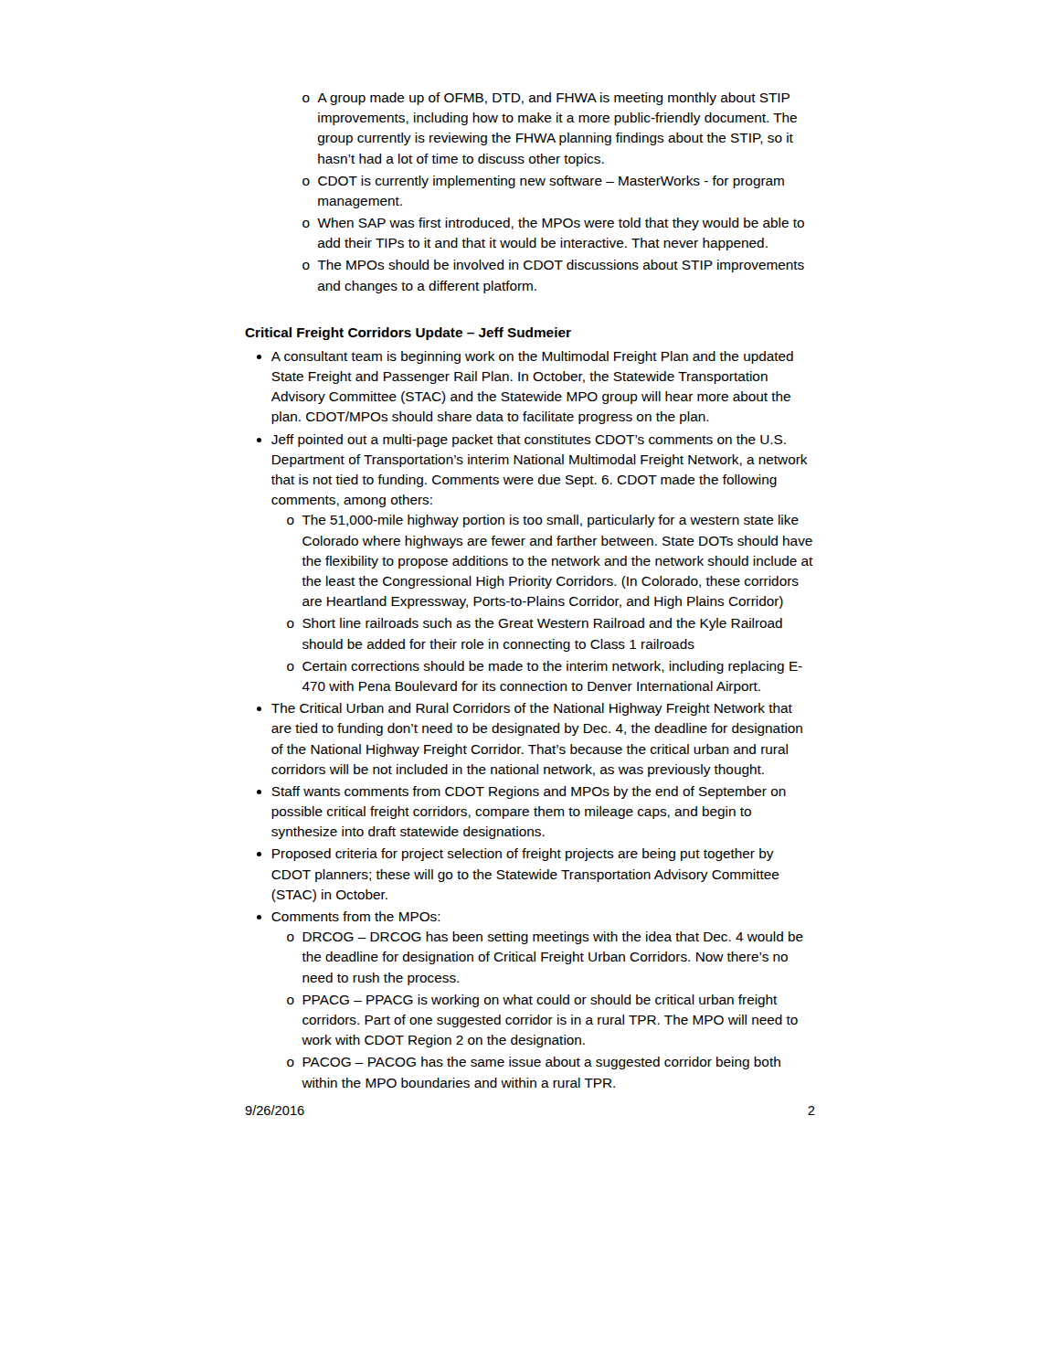o A group made up of OFMB, DTD, and FHWA is meeting monthly about STIP improvements, including how to make it a more public-friendly document. The group currently is reviewing the FHWA planning findings about the STIP, so it hasn’t had a lot of time to discuss other topics.
o CDOT is currently implementing new software – MasterWorks - for program management.
o When SAP was first introduced, the MPOs were told that they would be able to add their TIPs to it and that it would be interactive. That never happened.
o The MPOs should be involved in CDOT discussions about STIP improvements and changes to a different platform.
Critical Freight Corridors Update – Jeff Sudmeier
A consultant team is beginning work on the Multimodal Freight Plan and the updated State Freight and Passenger Rail Plan. In October, the Statewide Transportation Advisory Committee (STAC) and the Statewide MPO group will hear more about the plan. CDOT/MPOs should share data to facilitate progress on the plan.
Jeff pointed out a multi-page packet that constitutes CDOT’s comments on the U.S. Department of Transportation’s interim National Multimodal Freight Network, a network that is not tied to funding. Comments were due Sept. 6. CDOT made the following comments, among others:
The 51,000-mile highway portion is too small, particularly for a western state like Colorado where highways are fewer and farther between. State DOTs should have the flexibility to propose additions to the network and the network should include at the least the Congressional High Priority Corridors. (In Colorado, these corridors are Heartland Expressway, Ports-to-Plains Corridor, and High Plains Corridor)
Short line railroads such as the Great Western Railroad and the Kyle Railroad should be added for their role in connecting to Class 1 railroads
Certain corrections should be made to the interim network, including replacing E-470 with Pena Boulevard for its connection to Denver International Airport.
The Critical Urban and Rural Corridors of the National Highway Freight Network that are tied to funding don’t need to be designated by Dec. 4, the deadline for designation of the National Highway Freight Corridor. That’s because the critical urban and rural corridors will be not included in the national network, as was previously thought.
Staff wants comments from CDOT Regions and MPOs by the end of September on possible critical freight corridors, compare them to mileage caps, and begin to synthesize into draft statewide designations.
Proposed criteria for project selection of freight projects are being put together by CDOT planners; these will go to the Statewide Transportation Advisory Committee (STAC) in October.
Comments from the MPOs:
DRCOG – DRCOG has been setting meetings with the idea that Dec. 4 would be the deadline for designation of Critical Freight Urban Corridors. Now there’s no need to rush the process.
PPACG – PPACG is working on what could or should be critical urban freight corridors. Part of one suggested corridor is in a rural TPR. The MPO will need to work with CDOT Region 2 on the designation.
PACOG – PACOG has the same issue about a suggested corridor being both within the MPO boundaries and within a rural TPR.
9/26/2016 2